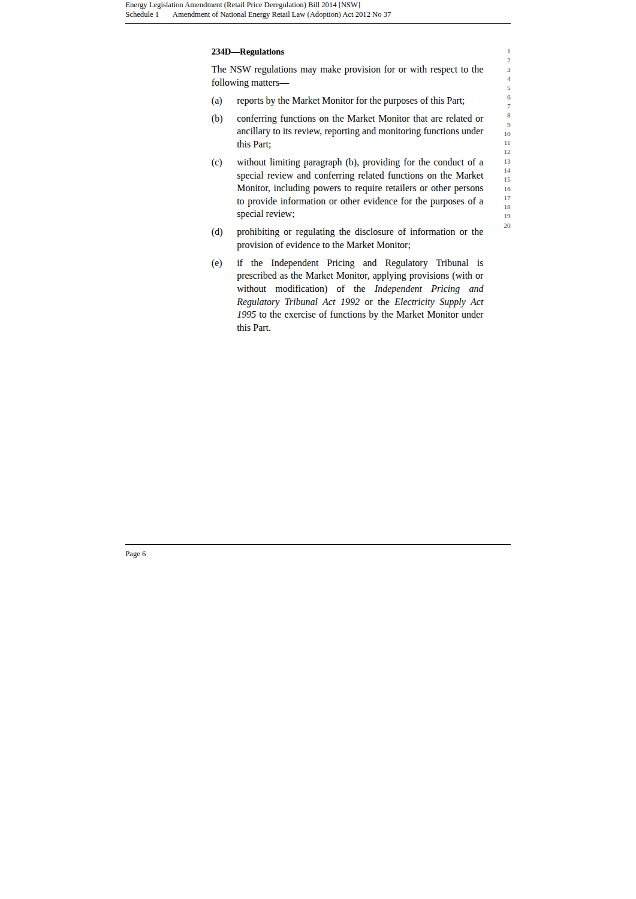Energy Legislation Amendment (Retail Price Deregulation) Bill 2014 [NSW]
Schedule 1 Amendment of National Energy Retail Law (Adoption) Act 2012 No 37
234D—Regulations
The NSW regulations may make provision for or with respect to the following matters—
(a) reports by the Market Monitor for the purposes of this Part;
(b) conferring functions on the Market Monitor that are related or ancillary to its review, reporting and monitoring functions under this Part;
(c) without limiting paragraph (b), providing for the conduct of a special review and conferring related functions on the Market Monitor, including powers to require retailers or other persons to provide information or other evidence for the purposes of a special review;
(d) prohibiting or regulating the disclosure of information or the provision of evidence to the Market Monitor;
(e) if the Independent Pricing and Regulatory Tribunal is prescribed as the Market Monitor, applying provisions (with or without modification) of the Independent Pricing and Regulatory Tribunal Act 1992 or the Electricity Supply Act 1995 to the exercise of functions by the Market Monitor under this Part.
1
2
3
4
5
6
7
8
9
10
11
12
13
14
15
16
17
18
19
20
Page 6